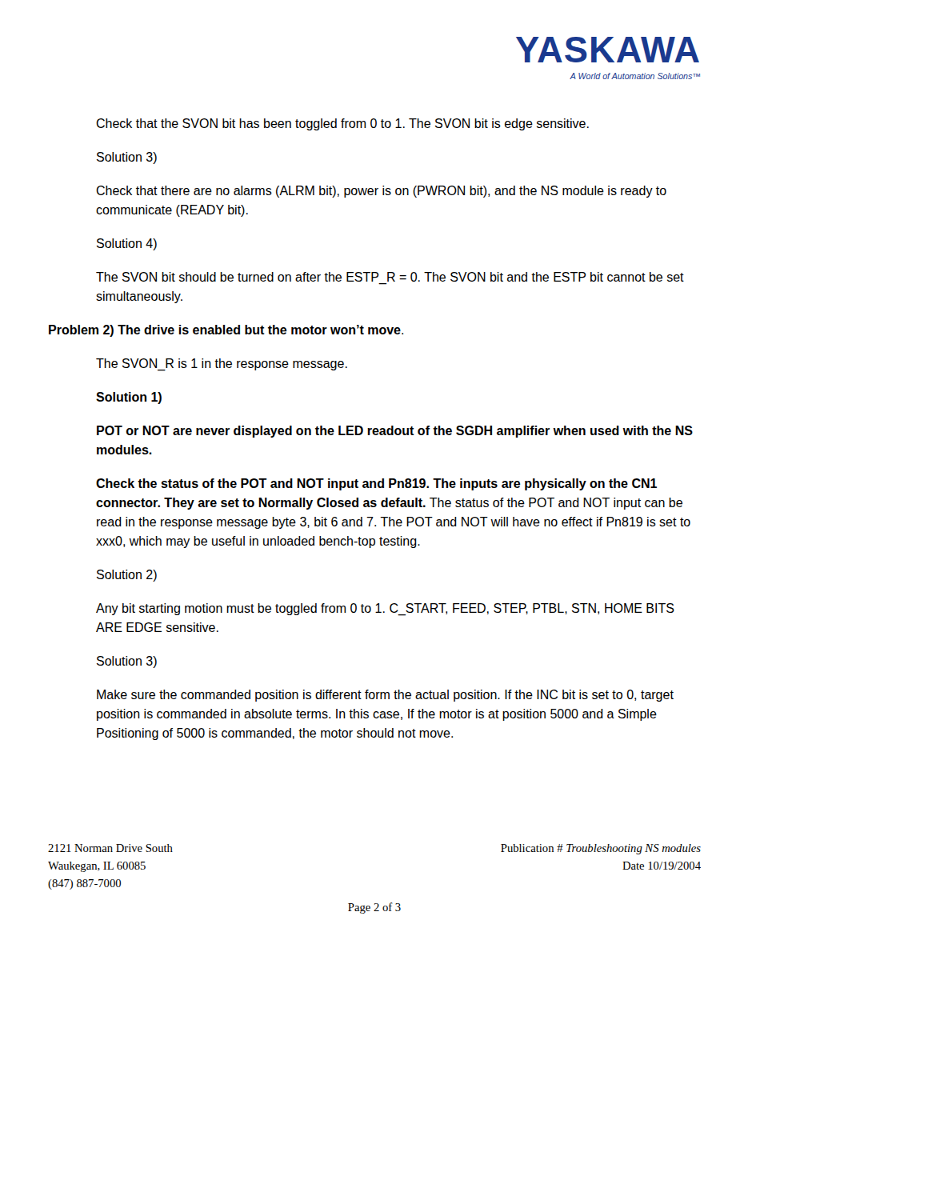YASKAWA
A World of Automation Solutions™
Check that the SVON bit has been toggled from 0 to 1. The SVON bit is edge sensitive.
Solution 3)
Check that there are no alarms (ALRM bit), power is on (PWRON bit), and the NS module is ready to communicate (READY bit).
Solution 4)
The SVON bit should be turned on after the ESTP_R = 0. The SVON bit and the ESTP bit cannot be set simultaneously.
Problem 2) The drive is enabled but the motor won’t move.
The SVON_R is 1 in the response message.
Solution 1)
POT or NOT are never displayed on the LED readout of the SGDH amplifier when used with the NS modules.
Check the status of the POT and NOT input and Pn819. The inputs are physically on the CN1 connector. They are set to Normally Closed as default. The status of the POT and NOT input can be read in the response message byte 3, bit 6 and 7. The POT and NOT will have no effect if Pn819 is set to xxx0, which may be useful in unloaded bench-top testing.
Solution 2)
Any bit starting motion must be toggled from 0 to 1. C_START, FEED, STEP, PTBL, STN, HOME BITS ARE EDGE sensitive.
Solution 3)
Make sure the commanded position is different form the actual position. If the INC bit is set to 0, target position is commanded in absolute terms. In this case, If the motor is at position 5000 and a Simple Positioning of 5000 is commanded, the motor should not move.
2121 Norman Drive South
Waukegan, IL 60085
(847) 887-7000
Publication # Troubleshooting NS modules
Date 10/19/2004
Page 2 of 3